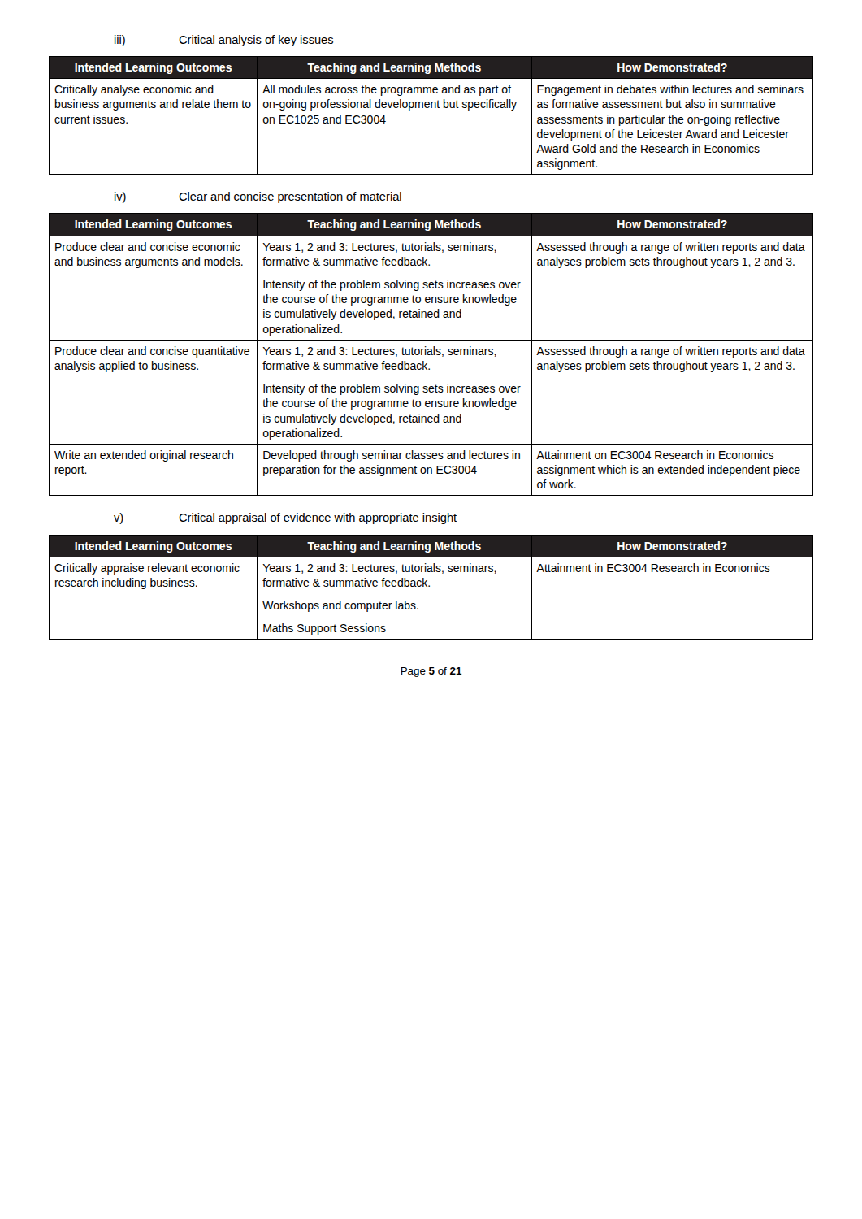iii) Critical analysis of key issues
| Intended Learning Outcomes | Teaching and Learning Methods | How Demonstrated? |
| --- | --- | --- |
| Critically analyse economic and business arguments and relate them to current issues. | All modules across the programme and as part of on-going professional development but specifically on EC1025 and EC3004 | Engagement in debates within lectures and seminars as formative assessment but also in summative assessments in particular the on-going reflective development of the Leicester Award and Leicester Award Gold and the Research in Economics assignment. |
iv) Clear and concise presentation of material
| Intended Learning Outcomes | Teaching and Learning Methods | How Demonstrated? |
| --- | --- | --- |
| Produce clear and concise economic and business arguments and models. | Years 1, 2 and 3: Lectures, tutorials, seminars, formative & summative feedback. Intensity of the problem solving sets increases over the course of the programme to ensure knowledge is cumulatively developed, retained and operationalized. | Assessed through a range of written reports and data analyses problem sets throughout years 1, 2 and 3. |
| Produce clear and concise quantitative analysis applied to business. | Years 1, 2 and 3: Lectures, tutorials, seminars, formative & summative feedback. Intensity of the problem solving sets increases over the course of the programme to ensure knowledge is cumulatively developed, retained and operationalized. | Assessed through a range of written reports and data analyses problem sets throughout years 1, 2 and 3. |
| Write an extended original research report. | Developed through seminar classes and lectures in preparation for the assignment on EC3004 | Attainment on EC3004 Research in Economics assignment which is an extended independent piece of work. |
v) Critical appraisal of evidence with appropriate insight
| Intended Learning Outcomes | Teaching and Learning Methods | How Demonstrated? |
| --- | --- | --- |
| Critically appraise relevant economic research including business. | Years 1, 2 and 3: Lectures, tutorials, seminars, formative & summative feedback. Workshops and computer labs. Maths Support Sessions | Attainment in EC3004 Research in Economics |
Page 5 of 21